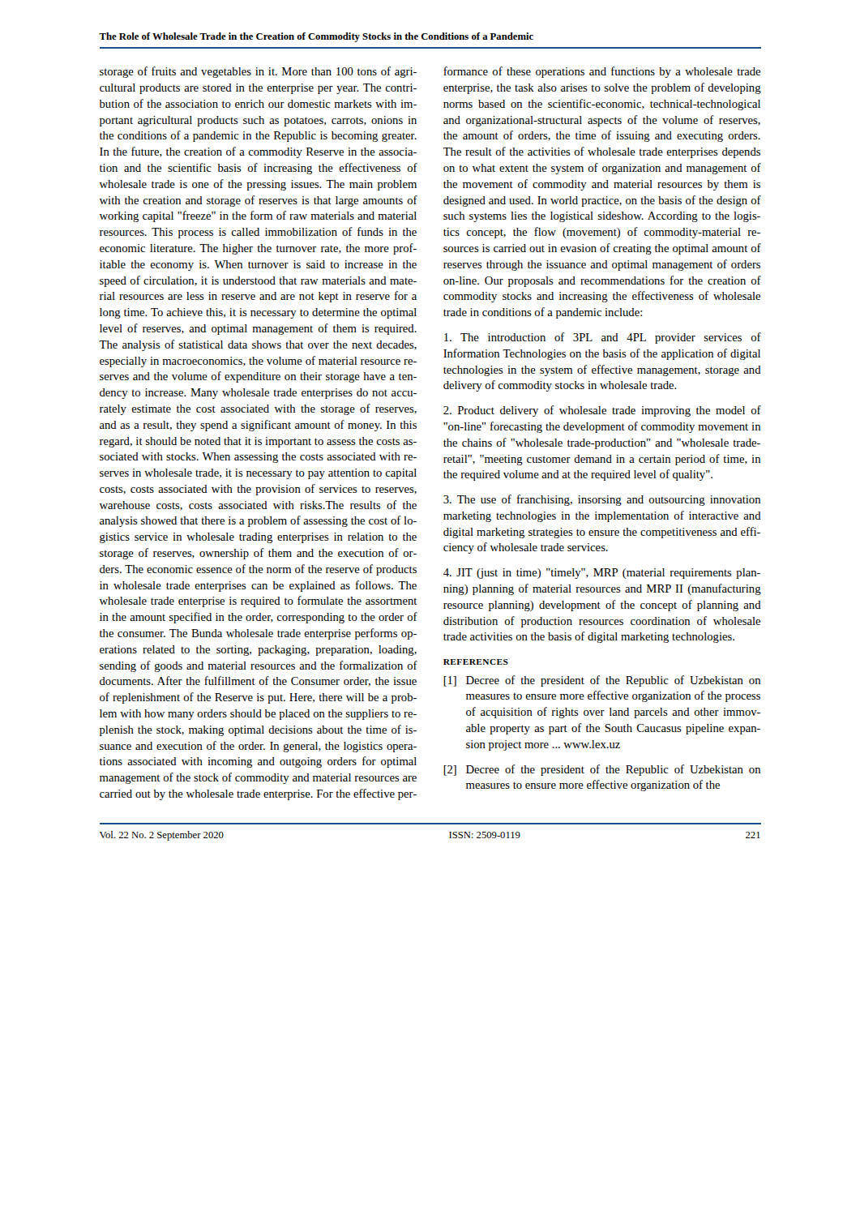The Role of Wholesale Trade in the Creation of Commodity Stocks in the Conditions of a Pandemic
storage of fruits and vegetables in it. More than 100 tons of agricultural products are stored in the enterprise per year. The contribution of the association to enrich our domestic markets with important agricultural products such as potatoes, carrots, onions in the conditions of a pandemic in the Republic is becoming greater. In the future, the creation of a commodity Reserve in the association and the scientific basis of increasing the effectiveness of wholesale trade is one of the pressing issues. The main problem with the creation and storage of reserves is that large amounts of working capital "freeze" in the form of raw materials and material resources. This process is called immobilization of funds in the economic literature. The higher the turnover rate, the more profitable the economy is. When turnover is said to increase in the speed of circulation, it is understood that raw materials and material resources are less in reserve and are not kept in reserve for a long time. To achieve this, it is necessary to determine the optimal level of reserves, and optimal management of them is required. The analysis of statistical data shows that over the next decades, especially in macroeconomics, the volume of material resource reserves and the volume of expenditure on their storage have a tendency to increase. Many wholesale trade enterprises do not accurately estimate the cost associated with the storage of reserves, and as a result, they spend a significant amount of money. In this regard, it should be noted that it is important to assess the costs associated with stocks. When assessing the costs associated with reserves in wholesale trade, it is necessary to pay attention to capital costs, costs associated with the provision of services to reserves, warehouse costs, costs associated with risks.The results of the analysis showed that there is a problem of assessing the cost of logistics service in wholesale trading enterprises in relation to the storage of reserves, ownership of them and the execution of orders. The economic essence of the norm of the reserve of products in wholesale trade enterprises can be explained as follows. The wholesale trade enterprise is required to formulate the assortment in the amount specified in the order, corresponding to the order of the consumer. The Bunda wholesale trade enterprise performs operations related to the sorting, packaging, preparation, loading, sending of goods and material resources and the formalization of documents. After the fulfillment of the Consumer order, the issue of replenishment of the Reserve is put. Here, there will be a problem with how many orders should be placed on the suppliers to replenish the stock, making optimal decisions about the time of issuance and execution of the order. In general, the logistics operations associated with incoming and outgoing orders for optimal management of the stock of commodity and material resources are carried out by the wholesale trade enterprise. For the effective performance of these operations and functions by a wholesale trade enterprise, the task also arises to solve the problem of developing norms based on the scientific-economic, technical-technological and organizational-structural aspects of the volume of reserves, the amount of orders, the time of issuing and executing orders. The result of the activities of wholesale trade enterprises depends on to what extent the system of organization and management of the movement of commodity and material resources by them is designed and used. In world practice, on the basis of the design of such systems lies the logistical sideshow. According to the logistics concept, the flow (movement) of commodity-material resources is carried out in evasion of creating the optimal amount of reserves through the issuance and optimal management of orders on-line. Our proposals and recommendations for the creation of commodity stocks and increasing the effectiveness of wholesale trade in conditions of a pandemic include:
1. The introduction of 3PL and 4PL provider services of Information Technologies on the basis of the application of digital technologies in the system of effective management, storage and delivery of commodity stocks in wholesale trade.
2. Product delivery of wholesale trade improving the model of "on-line" forecasting the development of commodity movement in the chains of "wholesale trade-production" and "wholesale trade-retail", "meeting customer demand in a certain period of time, in the required volume and at the required level of quality".
3. The use of franchising, insorsing and outsourcing innovation marketing technologies in the implementation of interactive and digital marketing strategies to ensure the competitiveness and efficiency of wholesale trade services.
4. JIT (just in time) "timely", MRP (material requirements planning) planning of material resources and MRP II (manufacturing resource planning) development of the concept of planning and distribution of production resources coordination of wholesale trade activities on the basis of digital marketing technologies.
References
Decree of the president of the Republic of Uzbekistan on measures to ensure more effective organization of the process of acquisition of rights over land parcels and other immovable property as part of the South Caucasus pipeline expansion project more ... www.lex.uz
Decree of the president of the Republic of Uzbekistan on measures to ensure more effective organization of the
Vol. 22 No. 2 September 2020 ISSN: 2509-0119 221